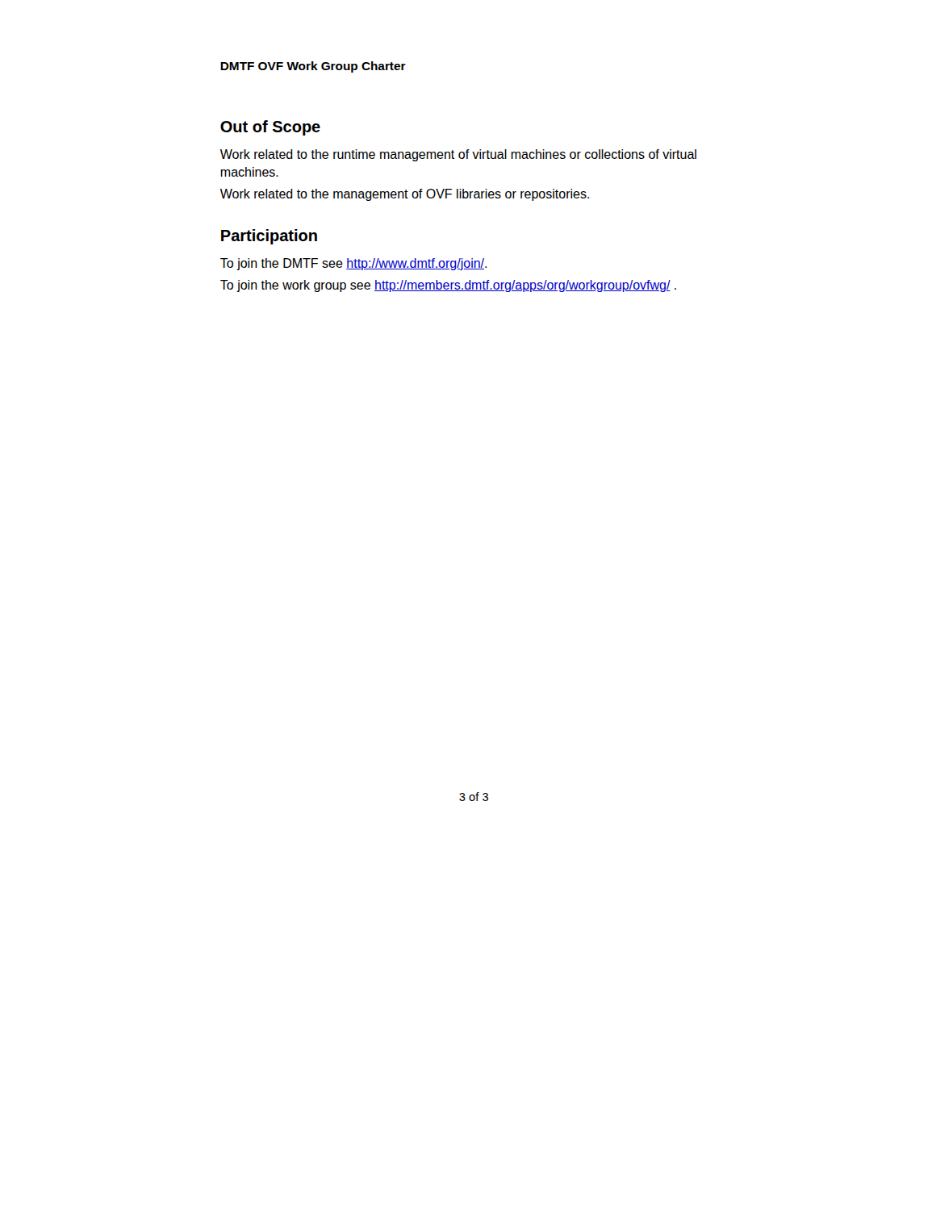DMTF OVF Work Group Charter
Out of Scope
Work related to the runtime management of virtual machines or collections of virtual machines.
Work related to the management of OVF libraries or repositories.
Participation
To join the DMTF see http://www.dmtf.org/join/.
To join the work group see http://members.dmtf.org/apps/org/workgroup/ovfwg/ .
3 of 3